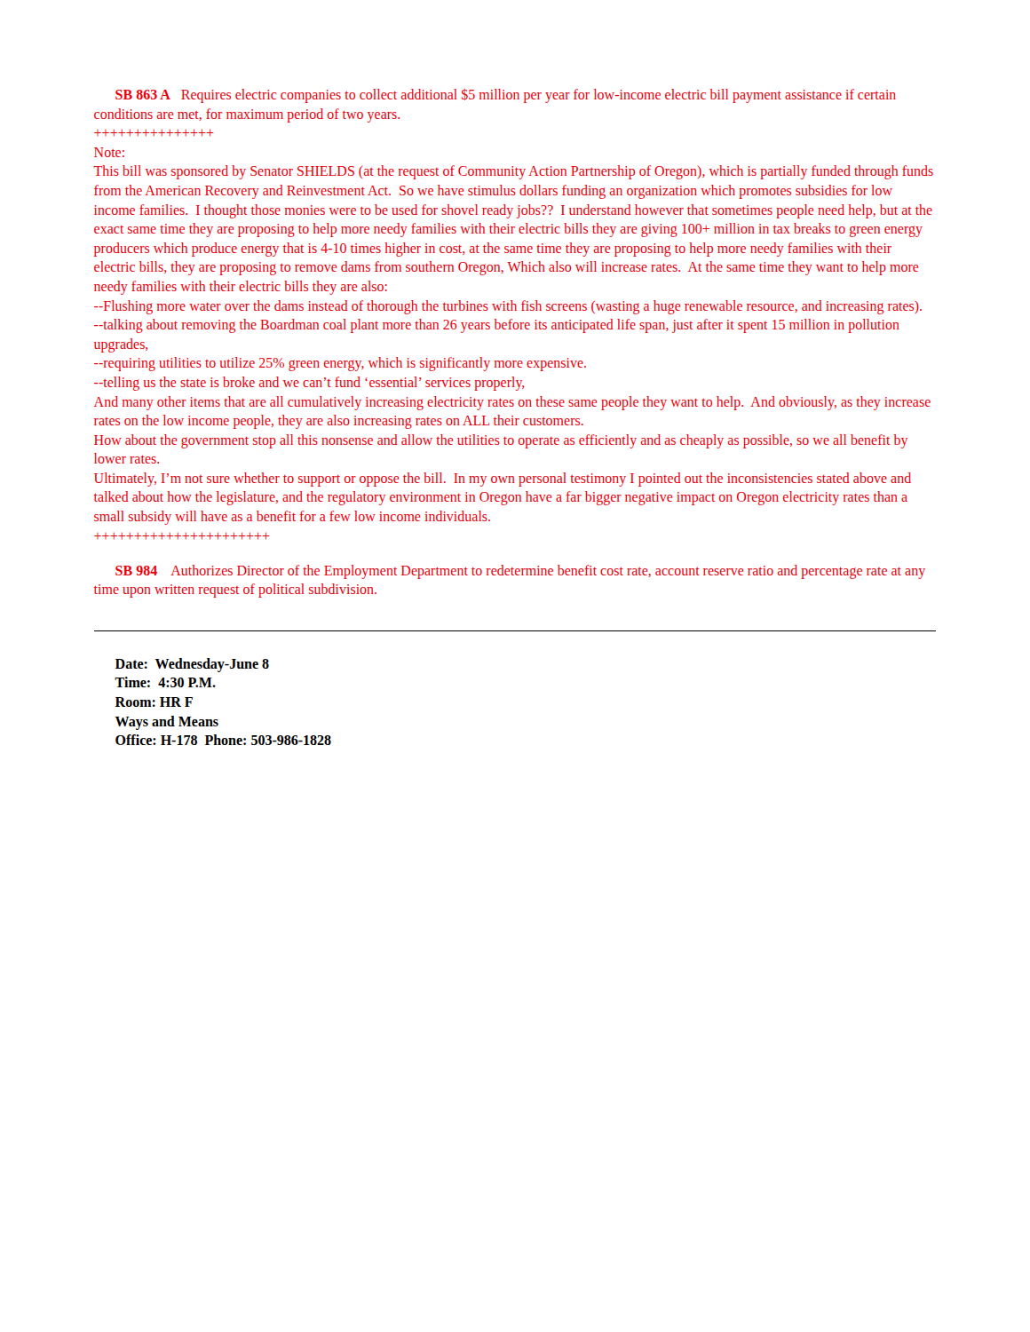SB 863 A Requires electric companies to collect additional $5 million per year for low-income electric bill payment assistance if certain conditions are met, for maximum period of two years.
+++++++++++++++
Note:
This bill was sponsored by Senator SHIELDS (at the request of Community Action Partnership of Oregon), which is partially funded through funds from the American Recovery and Reinvestment Act. So we have stimulus dollars funding an organization which promotes subsidies for low income families. I thought those monies were to be used for shovel ready jobs?? I understand however that sometimes people need help, but at the exact same time they are proposing to help more needy families with their electric bills they are giving 100+ million in tax breaks to green energy producers which produce energy that is 4-10 times higher in cost, at the same time they are proposing to help more needy families with their electric bills, they are proposing to remove dams from southern Oregon, Which also will increase rates. At the same time they want to help more needy families with their electric bills they are also:
--Flushing more water over the dams instead of thorough the turbines with fish screens (wasting a huge renewable resource, and increasing rates).
--talking about removing the Boardman coal plant more than 26 years before its anticipated life span, just after it spent 15 million in pollution upgrades,
--requiring utilities to utilize 25% green energy, which is significantly more expensive.
--telling us the state is broke and we can’t fund ‘essential’ services properly,
And many other items that are all cumulatively increasing electricity rates on these same people they want to help. And obviously, as they increase rates on the low income people, they are also increasing rates on ALL their customers.
How about the government stop all this nonsense and allow the utilities to operate as efficiently and as cheaply as possible, so we all benefit by lower rates.
Ultimately, I’m not sure whether to support or oppose the bill. In my own personal testimony I pointed out the inconsistencies stated above and talked about how the legislature, and the regulatory environment in Oregon have a far bigger negative impact on Oregon electricity rates than a small subsidy will have as a benefit for a few low income individuals.
++++++++++++++++++++++
SB 984 Authorizes Director of the Employment Department to redetermine benefit cost rate, account reserve ratio and percentage rate at any time upon written request of political subdivision.
Date: Wednesday-June 8
Time: 4:30 P.M.
Room: HR F
Ways and Means
Office: H-178 Phone: 503-986-1828